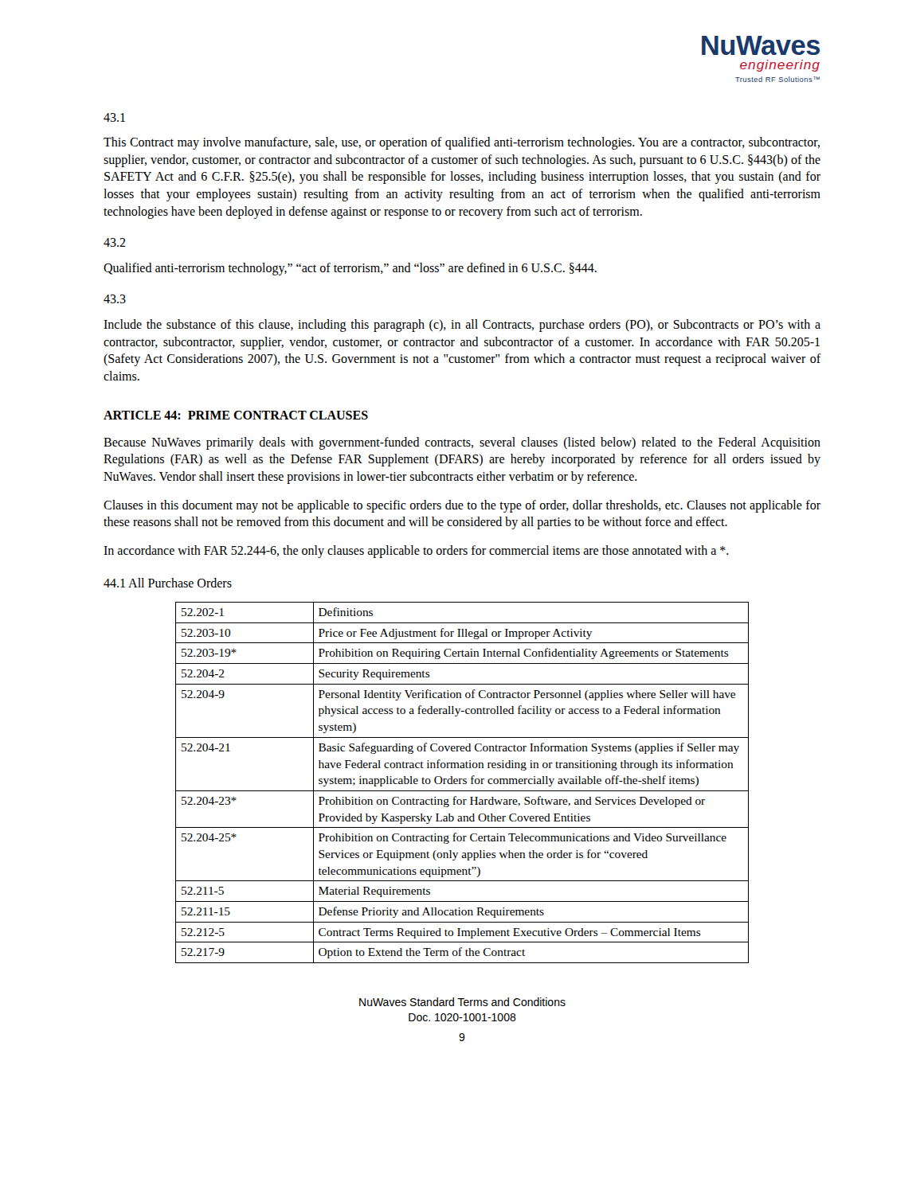NuWaves
engineering
Trusted RF Solutions™
43.1
This Contract may involve manufacture, sale, use, or operation of qualified anti-terrorism technologies. You are a contractor, subcontractor, supplier, vendor, customer, or contractor and subcontractor of a customer of such technologies. As such, pursuant to 6 U.S.C. §443(b) of the SAFETY Act and 6 C.F.R. §25.5(e), you shall be responsible for losses, including business interruption losses, that you sustain (and for losses that your employees sustain) resulting from an activity resulting from an act of terrorism when the qualified anti-terrorism technologies have been deployed in defense against or response to or recovery from such act of terrorism.
43.2
Qualified anti-terrorism technology,” “act of terrorism,” and “loss” are defined in 6 U.S.C. §444.
43.3
Include the substance of this clause, including this paragraph (c), in all Contracts, purchase orders (PO), or Subcontracts or PO’s with a contractor, subcontractor, supplier, vendor, customer, or contractor and subcontractor of a customer. In accordance with FAR 50.205-1 (Safety Act Considerations 2007), the U.S. Government is not a "customer" from which a contractor must request a reciprocal waiver of claims.
ARTICLE 44: PRIME CONTRACT CLAUSES
Because NuWaves primarily deals with government-funded contracts, several clauses (listed below) related to the Federal Acquisition Regulations (FAR) as well as the Defense FAR Supplement (DFARS) are hereby incorporated by reference for all orders issued by NuWaves. Vendor shall insert these provisions in lower-tier subcontracts either verbatim or by reference.
Clauses in this document may not be applicable to specific orders due to the type of order, dollar thresholds, etc. Clauses not applicable for these reasons shall not be removed from this document and will be considered by all parties to be without force and effect.
In accordance with FAR 52.244-6, the only clauses applicable to orders for commercial items are those annotated with a *.
44.1 All Purchase Orders
| 52.202-1 | Definitions |
| 52.203-10 | Price or Fee Adjustment for Illegal or Improper Activity |
| 52.203-19* | Prohibition on Requiring Certain Internal Confidentiality Agreements or Statements |
| 52.204-2 | Security Requirements |
| 52.204-9 | Personal Identity Verification of Contractor Personnel (applies where Seller will have physical access to a federally-controlled facility or access to a Federal information system) |
| 52.204-21 | Basic Safeguarding of Covered Contractor Information Systems (applies if Seller may have Federal contract information residing in or transitioning through its information system; inapplicable to Orders for commercially available off-the-shelf items) |
| 52.204-23* | Prohibition on Contracting for Hardware, Software, and Services Developed or Provided by Kaspersky Lab and Other Covered Entities |
| 52.204-25* | Prohibition on Contracting for Certain Telecommunications and Video Surveillance Services or Equipment (only applies when the order is for “covered telecommunications equipment”) |
| 52.211-5 | Material Requirements |
| 52.211-15 | Defense Priority and Allocation Requirements |
| 52.212-5 | Contract Terms Required to Implement Executive Orders – Commercial Items |
| 52.217-9 | Option to Extend the Term of the Contract |
NuWaves Standard Terms and Conditions
Doc. 1020-1001-1008
9